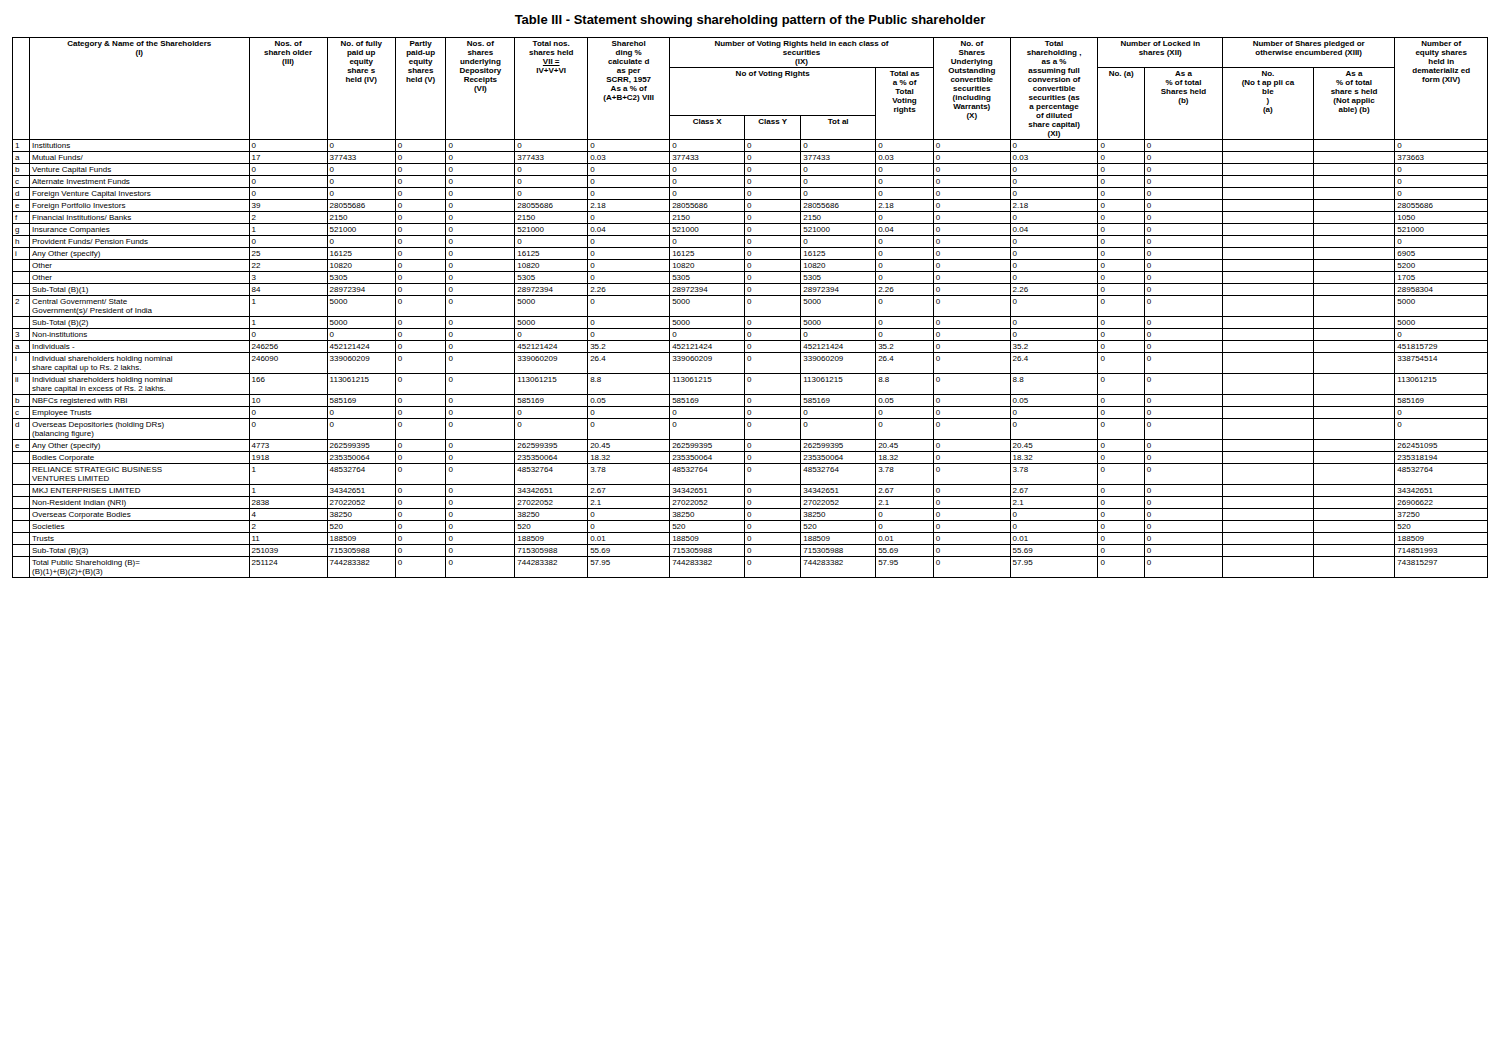Table III - Statement showing shareholding pattern of the Public shareholder
| | Category & Name of the Shareholders (I) | Nos. of shareh older (III) | No. of fully paid up equity share s held (IV) | Partly paid-up equity shares held (V) | Nos. of shares underlying Depository Receipts (VI) | Total nos. shares held VII = IV+V+VI | Sharehol ding % calculate d as per SCRR, 1957 As a % of (A+B+C2) VIII | Number of Voting Rights held in each class of securities (IX) | No. of Shares Underlying Outstanding convertible securities (including Warrants) (X) | Total shareholding , as a % assuming full conversion of convertible securities (as a percentage of diluted share capital) (XI) | Number of Locked in shares (XII) | Number of Shares pledged or otherwise encumbered (XIII) | Number of equity shares held in dematerializ ed form (XIV) |
| --- | --- | --- | --- | --- | --- | --- | --- | --- | --- | --- | --- | --- | --- |
| No of Voting Rights | Total as a % of Total Voting rights | No. (a) | As a % of total Shares held (b) | No. (No t ap pli ca ble ) (a) | As a % of total share s held (Not applic able) (b) |
| Class X | Class Y | Tot al |
| 1 | Institutions | 0 | 0 | 0 | 0 | 0 | 0 | 0 | 0 | 0 | 0 | 0 | 0 | 0 | 0 | | | 0 |
| a | Mutual Funds/ | 17 | 377433 | 0 | 0 | 377433 | 0.03 | 377433 | 0 | 377433 | 0.03 | 0 | 0.03 | 0 | 0 | | | 373663 |
| b | Venture Capital Funds | 0 | 0 | 0 | 0 | 0 | 0 | 0 | 0 | 0 | 0 | 0 | 0 | 0 | 0 | | | 0 |
| c | Alternate Investment Funds | 0 | 0 | 0 | 0 | 0 | 0 | 0 | 0 | 0 | 0 | 0 | 0 | 0 | 0 | | | 0 |
| d | Foreign Venture Capital Investors | 0 | 0 | 0 | 0 | 0 | 0 | 0 | 0 | 0 | 0 | 0 | 0 | 0 | 0 | | | 0 |
| e | Foreign Portfolio Investors | 39 | 28055686 | 0 | 0 | 28055686 | 2.18 | 28055686 | 0 | 28055686 | 2.18 | 0 | 2.18 | 0 | 0 | | | 28055686 |
| f | Financial Institutions/ Banks | 2 | 2150 | 0 | 0 | 2150 | 0 | 2150 | 0 | 2150 | 0 | 0 | 0 | 0 | 0 | | | 1050 |
| g | Insurance Companies | 1 | 521000 | 0 | 0 | 521000 | 0.04 | 521000 | 0 | 521000 | 0.04 | 0 | 0.04 | 0 | 0 | | | 521000 |
| h | Provident Funds/ Pension Funds | 0 | 0 | 0 | 0 | 0 | 0 | 0 | 0 | 0 | 0 | 0 | 0 | 0 | 0 | | | 0 |
| i | Any Other (specify) | 25 | 16125 | 0 | 0 | 16125 | 0 | 16125 | 0 | 16125 | 0 | 0 | 0 | 0 | 0 | | | 6905 |
| | Other | 22 | 10820 | 0 | 0 | 10820 | 0 | 10820 | 0 | 10820 | 0 | 0 | 0 | 0 | 0 | | | 5200 |
| | Other | 3 | 5305 | 0 | 0 | 5305 | 0 | 5305 | 0 | 5305 | 0 | 0 | 0 | 0 | 0 | | | 1705 |
| | Sub-Total (B)(1) | 84 | 28972394 | 0 | 0 | 28972394 | 2.26 | 28972394 | 0 | 28972394 | 2.26 | 0 | 2.26 | 0 | 0 | | | 28958304 |
| 2 | Central Government/ State Government(s)/ President of India | 1 | 5000 | 0 | 0 | 5000 | 0 | 5000 | 0 | 5000 | 0 | 0 | 0 | 0 | 0 | | | 5000 |
| | Sub-Total (B)(2) | 1 | 5000 | 0 | 0 | 5000 | 0 | 5000 | 0 | 5000 | 0 | 0 | 0 | 0 | 0 | | | 5000 |
| 3 | Non-institutions | 0 | 0 | 0 | 0 | 0 | 0 | 0 | 0 | 0 | 0 | 0 | 0 | 0 | 0 | | | 0 |
| a | Individuals - | 246256 | 452121424 | 0 | 0 | 452121424 | 35.2 | 452121424 | 0 | 452121424 | 35.2 | 0 | 35.2 | 0 | 0 | | | 451815729 |
| i | Individual shareholders holding nominal share capital up to Rs. 2 lakhs. | 246090 | 339060209 | 0 | 0 | 339060209 | 26.4 | 339060209 | 0 | 339060209 | 26.4 | 0 | 26.4 | 0 | 0 | | | 338754514 |
| ii | Individual shareholders holding nominal share capital in excess of Rs. 2 lakhs. | 166 | 113061215 | 0 | 0 | 113061215 | 8.8 | 113061215 | 0 | 113061215 | 8.8 | 0 | 8.8 | 0 | 0 | | | 113061215 |
| b | NBFCs registered with RBI | 10 | 585169 | 0 | 0 | 585169 | 0.05 | 585169 | 0 | 585169 | 0.05 | 0 | 0.05 | 0 | 0 | | | 585169 |
| c | Employee Trusts | 0 | 0 | 0 | 0 | 0 | 0 | 0 | 0 | 0 | 0 | 0 | 0 | 0 | 0 | | | 0 |
| d | Overseas Depositories (holding DRs) (balancing figure) | 0 | 0 | 0 | 0 | 0 | 0 | 0 | 0 | 0 | 0 | 0 | 0 | 0 | 0 | | | 0 |
| e | Any Other (specify) | 4773 | 262599395 | 0 | 0 | 262599395 | 20.45 | 262599395 | 0 | 262599395 | 20.45 | 0 | 20.45 | 0 | 0 | | | 262451095 |
| | Bodies Corporate | 1918 | 235350064 | 0 | 0 | 235350064 | 18.32 | 235350064 | 0 | 235350064 | 18.32 | 0 | 18.32 | 0 | 0 | | | 235318194 |
| | RELIANCE STRATEGIC BUSINESS VENTURES LIMITED | 1 | 48532764 | 0 | 0 | 48532764 | 3.78 | 48532764 | 0 | 48532764 | 3.78 | 0 | 3.78 | 0 | 0 | | | 48532764 |
| | MKJ ENTERPRISES LIMITED | 1 | 34342651 | 0 | 0 | 34342651 | 2.67 | 34342651 | 0 | 34342651 | 2.67 | 0 | 2.67 | 0 | 0 | | | 34342651 |
| | Non-Resident Indian (NRI) | 2838 | 27022052 | 0 | 0 | 27022052 | 2.1 | 27022052 | 0 | 27022052 | 2.1 | 0 | 2.1 | 0 | 0 | | | 26906622 |
| | Overseas Corporate Bodies | 4 | 38250 | 0 | 0 | 38250 | 0 | 38250 | 0 | 38250 | 0 | 0 | 0 | 0 | 0 | | | 37250 |
| | Societies | 2 | 520 | 0 | 0 | 520 | 0 | 520 | 0 | 520 | 0 | 0 | 0 | 0 | 0 | | | 520 |
| | Trusts | 11 | 188509 | 0 | 0 | 188509 | 0.01 | 188509 | 0 | 188509 | 0.01 | 0 | 0.01 | 0 | 0 | | | 188509 |
| | Sub-Total (B)(3) | 251039 | 715305988 | 0 | 0 | 715305988 | 55.69 | 715305988 | 0 | 715305988 | 55.69 | 0 | 55.69 | 0 | 0 | | | 714851993 |
| | Total Public Shareholding (B)= (B)(1)+(B)(2)+(B)(3) | 251124 | 744283382 | 0 | 0 | 744283382 | 57.95 | 744283382 | 0 | 744283382 | 57.95 | 0 | 57.95 | 0 | 0 | | | 743815297 |